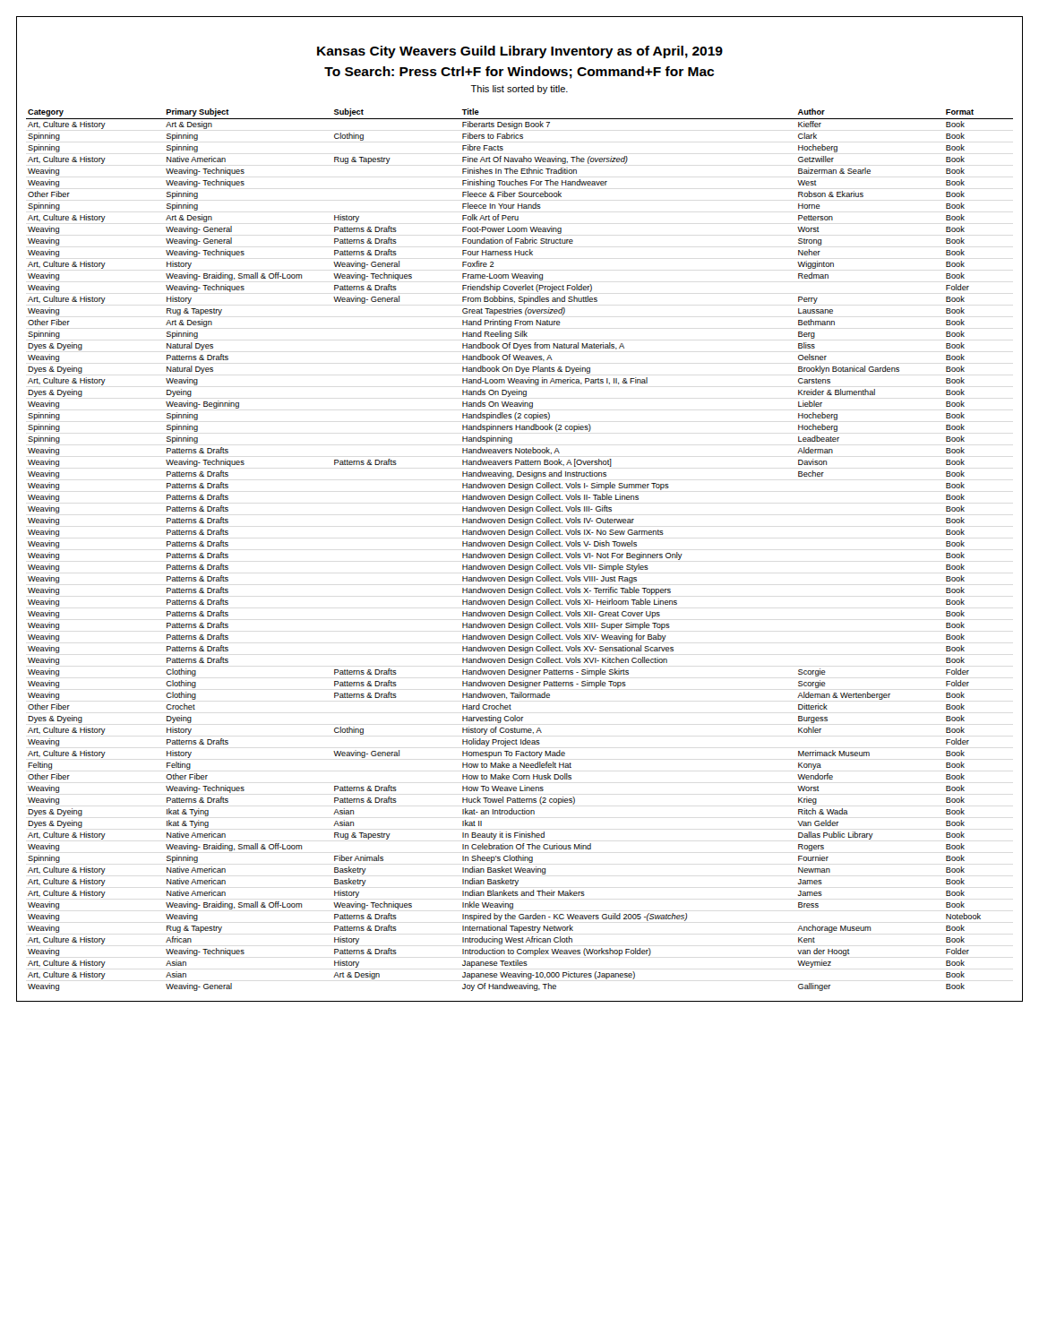Kansas City Weavers Guild Library Inventory as of April, 2019
To Search: Press Ctrl+F for Windows; Command+F for Mac
This list sorted by title.
| Category | Primary Subject | Subject | Title | Author | Format |
| --- | --- | --- | --- | --- | --- |
| Art, Culture & History | Art & Design | | Fiberarts Design Book 7 | Kieffer | Book |
| Spinning | Spinning | Clothing | Fibers to Fabrics | Clark | Book |
| Spinning | Spinning | | Fibre Facts | Hocheberg | Book |
| Art, Culture & History | Native American | Rug & Tapestry | Fine Art Of Navaho Weaving, The (oversized) | Getzwiller | Book |
| Weaving | Weaving- Techniques | | Finishes In The Ethnic Tradition | Baizerman & Searle | Book |
| Weaving | Weaving- Techniques | | Finishing Touches For The Handweaver | West | Book |
| Other Fiber | Spinning | | Fleece & Fiber Sourcebook | Robson & Ekarius | Book |
| Spinning | Spinning | | Fleece In Your Hands | Horne | Book |
| Art, Culture & History | Art & Design | History | Folk Art of Peru | Petterson | Book |
| Weaving | Weaving- General | Patterns & Drafts | Foot-Power Loom Weaving | Worst | Book |
| Weaving | Weaving- General | Patterns & Drafts | Foundation of Fabric Structure | Strong | Book |
| Weaving | Weaving- Techniques | Patterns & Drafts | Four Harness Huck | Neher | Book |
| Art, Culture & History | History | Weaving- General | Foxfire 2 | Wigginton | Book |
| Weaving | Weaving- Braiding, Small & Off-Loom | Weaving- Techniques | Frame-Loom Weaving | Redman | Book |
| Weaving | Weaving- Techniques | Patterns & Drafts | Friendship Coverlet (Project Folder) | | Folder |
| Art, Culture & History | History | Weaving- General | From Bobbins, Spindles and Shuttles | Perry | Book |
| Weaving | Rug & Tapestry | | Great Tapestries (oversized) | Laussane | Book |
| Other Fiber | Art & Design | | Hand Printing From Nature | Bethmann | Book |
| Spinning | Spinning | | Hand Reeling Silk | Berg | Book |
| Dyes & Dyeing | Natural Dyes | | Handbook Of Dyes from Natural Materials, A | Bliss | Book |
| Weaving | Patterns & Drafts | | Handbook Of Weaves, A | Oelsner | Book |
| Dyes & Dyeing | Natural Dyes | | Handbook On Dye Plants & Dyeing | Brooklyn Botanical Gardens | Book |
| Art, Culture & History | Weaving | | Hand-Loom Weaving in America, Parts I, II, & Final | Carstens | Book |
| Dyes & Dyeing | Dyeing | | Hands On Dyeing | Kreider & Blumenthal | Book |
| Weaving | Weaving- Beginning | | Hands On Weaving | Liebler | Book |
| Spinning | Spinning | | Handspindles (2 copies) | Hocheberg | Book |
| Spinning | Spinning | | Handspinners Handbook (2 copies) | Hocheberg | Book |
| Spinning | Spinning | | Handspinning | Leadbeater | Book |
| Weaving | Patterns & Drafts | | Handweavers Notebook, A | Alderman | Book |
| Weaving | Weaving- Techniques | Patterns & Drafts | Handweavers Pattern Book, A [Overshot] | Davison | Book |
| Weaving | Patterns & Drafts | | Handweaving, Designs and Instructions | Becher | Book |
| Weaving | Patterns & Drafts | | Handwoven Design Collect. Vols I- Simple Summer Tops | | Book |
| Weaving | Patterns & Drafts | | Handwoven Design Collect. Vols II- Table Linens | | Book |
| Weaving | Patterns & Drafts | | Handwoven Design Collect. Vols III- Gifts | | Book |
| Weaving | Patterns & Drafts | | Handwoven Design Collect. Vols IV- Outerwear | | Book |
| Weaving | Patterns & Drafts | | Handwoven Design Collect. Vols IX- No Sew Garments | | Book |
| Weaving | Patterns & Drafts | | Handwoven Design Collect. Vols V- Dish Towels | | Book |
| Weaving | Patterns & Drafts | | Handwoven Design Collect. Vols VI- Not For Beginners Only | | Book |
| Weaving | Patterns & Drafts | | Handwoven Design Collect. Vols VII- Simple Styles | | Book |
| Weaving | Patterns & Drafts | | Handwoven Design Collect. Vols VIII- Just Rags | | Book |
| Weaving | Patterns & Drafts | | Handwoven Design Collect. Vols X- Terrific Table Toppers | | Book |
| Weaving | Patterns & Drafts | | Handwoven Design Collect. Vols XI- Heirloom Table Linens | | Book |
| Weaving | Patterns & Drafts | | Handwoven Design Collect. Vols XII- Great Cover Ups | | Book |
| Weaving | Patterns & Drafts | | Handwoven Design Collect. Vols XIII- Super Simple Tops | | Book |
| Weaving | Patterns & Drafts | | Handwoven Design Collect. Vols XIV- Weaving for Baby | | Book |
| Weaving | Patterns & Drafts | | Handwoven Design Collect. Vols XV- Sensational Scarves | | Book |
| Weaving | Patterns & Drafts | | Handwoven Design Collect. Vols XVI- Kitchen Collection | | Book |
| Weaving | Clothing | Patterns & Drafts | Handwoven Designer Patterns - Simple Skirts | Scorgie | Folder |
| Weaving | Clothing | Patterns & Drafts | Handwoven Designer Patterns - Simple Tops | Scorgie | Folder |
| Weaving | Clothing | Patterns & Drafts | Handwoven, Tailormade | Aldeman & Wertenberger | Book |
| Other Fiber | Crochet | | Hard Crochet | Ditterick | Book |
| Dyes & Dyeing | Dyeing | | Harvesting Color | Burgess | Book |
| Art, Culture & History | History | Clothing | History of Costume, A | Kohler | Book |
| Weaving | Patterns & Drafts | | Holiday Project Ideas | | Folder |
| Art, Culture & History | History | Weaving- General | Homespun To Factory Made | Merrimack Museum | Book |
| Felting | Felting | | How to Make a Needlefelt Hat | Konya | Book |
| Other Fiber | Other Fiber | | How to Make Corn Husk Dolls | Wendorfe | Book |
| Weaving | Weaving- Techniques | Patterns & Drafts | How To Weave Linens | Worst | Book |
| Weaving | Patterns & Drafts | Patterns & Drafts | Huck Towel Patterns (2 copies) | Krieg | Book |
| Dyes & Dyeing | Ikat & Tying | Asian | Ikat- an Introduction | Ritch & Wada | Book |
| Dyes & Dyeing | Ikat & Tying | Asian | Ikat II | Van Gelder | Book |
| Art, Culture & History | Native American | Rug & Tapestry | In Beauty it is Finished | Dallas Public Library | Book |
| Weaving | Weaving- Braiding, Small & Off-Loom | | In Celebration Of The Curious Mind | Rogers | Book |
| Spinning | Spinning | Fiber Animals | In Sheep's Clothing | Fournier | Book |
| Art, Culture & History | Native American | Basketry | Indian Basket Weaving | Newman | Book |
| Art, Culture & History | Native American | Basketry | Indian Basketry | James | Book |
| Art, Culture & History | Native American | History | Indian Blankets and Their Makers | James | Book |
| Weaving | Weaving- Braiding, Small & Off-Loom | Weaving- Techniques | Inkle Weaving | Bress | Book |
| Weaving | Weaving | Patterns & Drafts | Inspired by the Garden - KC Weavers Guild 2005 - (Swatches) | | Notebook |
| Weaving | Rug & Tapestry | Patterns & Drafts | International Tapestry Network | Anchorage Museum | Book |
| Art, Culture & History | African | History | Introducing West African Cloth | Kent | Book |
| Weaving | Weaving- Techniques | Patterns & Drafts | Introduction to Complex Weaves (Workshop Folder) | van der Hoogt | Folder |
| Art, Culture & History | Asian | History | Japanese Textiles | Weymiez | Book |
| Art, Culture & History | Asian | Art & Design | Japanese Weaving-10,000 Pictures (Japanese) | | Book |
| Weaving | Weaving- General | | Joy Of Handweaving, The | Gallinger | Book |